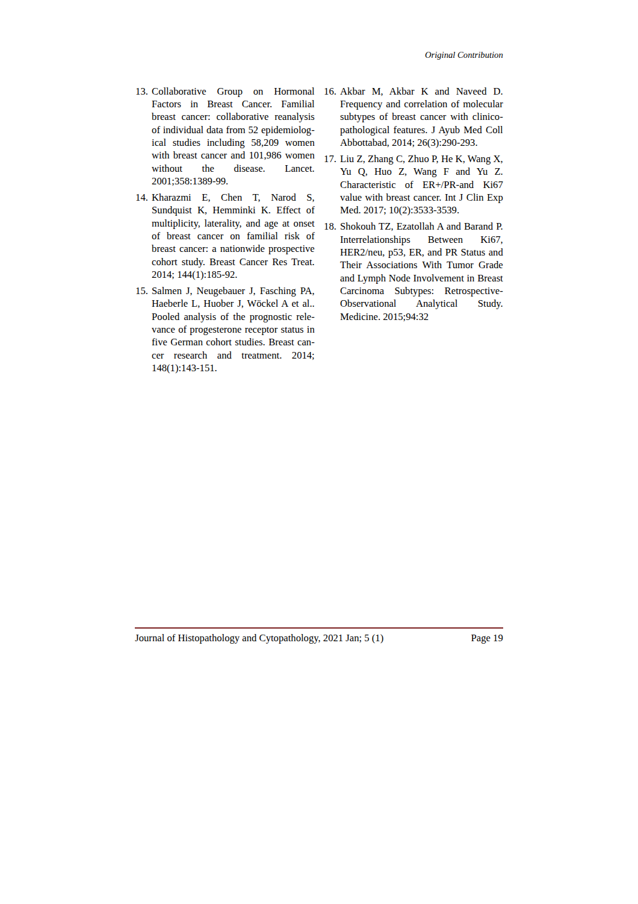Original Contribution
Collaborative Group on Hormonal Factors in Breast Cancer. Familial breast cancer: collaborative reanalysis of individual data from 52 epidemiological studies including 58,209 women with breast cancer and 101,986 women without the disease. Lancet. 2001;358:1389-99.
Kharazmi E, Chen T, Narod S, Sundquist K, Hemminki K. Effect of multiplicity, laterality, and age at onset of breast cancer on familial risk of breast cancer: a nationwide prospective cohort study. Breast Cancer Res Treat. 2014; 144(1):185-92.
Salmen J, Neugebauer J, Fasching PA, Haeberle L, Huober J, Wöckel A et al.. Pooled analysis of the prognostic relevance of progesterone receptor status in five German cohort studies. Breast cancer research and treatment. 2014; 148(1):143-151.
Akbar M, Akbar K and Naveed D. Frequency and correlation of molecular subtypes of breast cancer with clinicopathological features. J Ayub Med Coll Abbottabad, 2014; 26(3):290-293.
Liu Z, Zhang C, Zhuo P, He K, Wang X, Yu Q, Huo Z, Wang F and Yu Z. Characteristic of ER+/PR-and Ki67 value with breast cancer. Int J Clin Exp Med. 2017; 10(2):3533-3539.
Shokouh TZ, Ezatollah A and Barand P. Interrelationships Between Ki67, HER2/neu, p53, ER, and PR Status and Their Associations With Tumor Grade and Lymph Node Involvement in Breast Carcinoma Subtypes: Retrospective-Observational Analytical Study. Medicine. 2015;94:32
Journal of Histopathology and Cytopathology, 2021 Jan; 5 (1)
Page 19